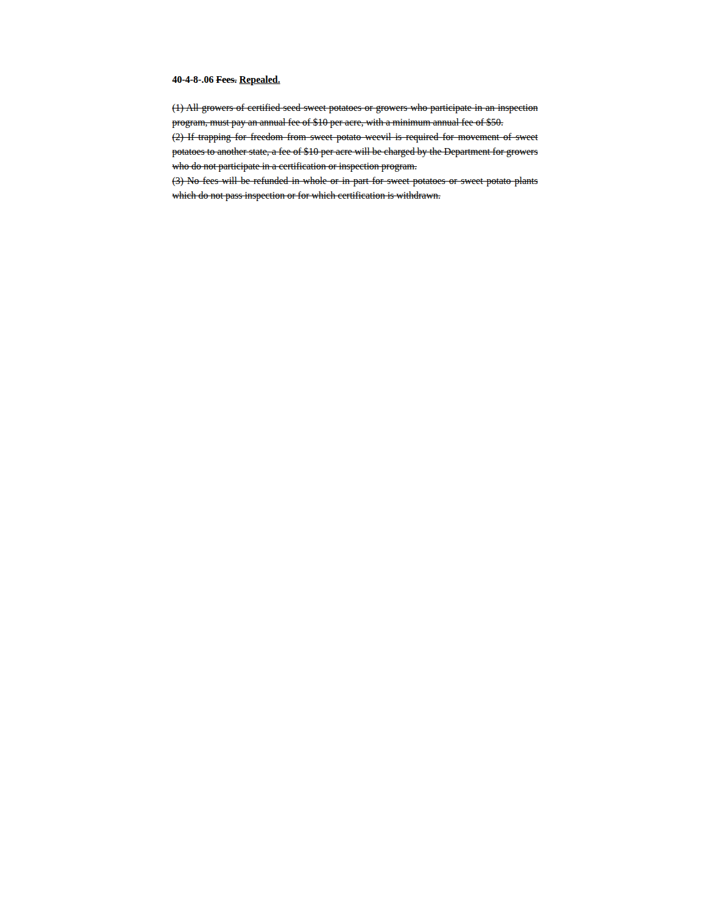40-4-8-.06 Fees. Repealed.
(1) All growers of certified seed sweet potatoes or growers who participate in an inspection program, must pay an annual fee of $10 per acre, with a minimum annual fee of $50.
(2) If trapping for freedom from sweet potato weevil is required for movement of sweet potatoes to another state, a fee of $10 per acre will be charged by the Department for growers who do not participate in a certification or inspection program.
(3) No fees will be refunded in whole or in part for sweet potatoes or sweet potato plants which do not pass inspection or for which certification is withdrawn.